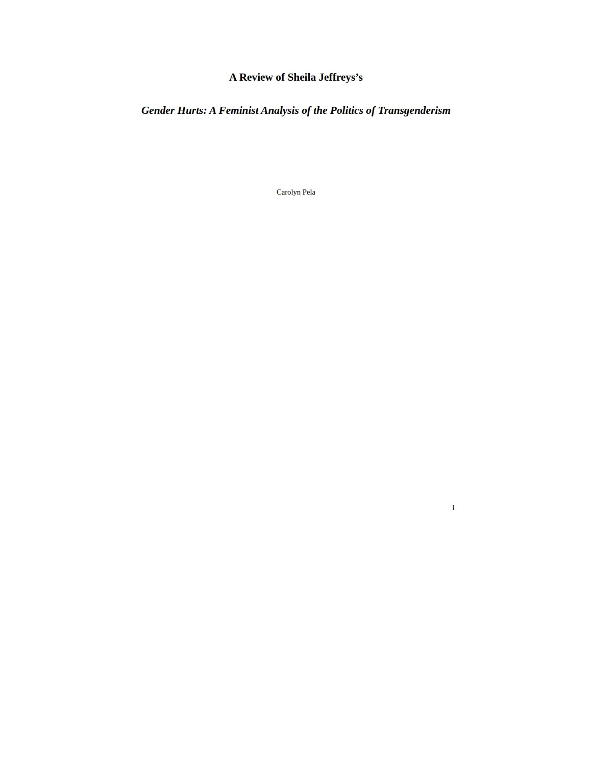A Review of Sheila Jeffreys’s Gender Hurts: A Feminist Analysis of the Politics of Transgenderism
Carolyn Pela
1